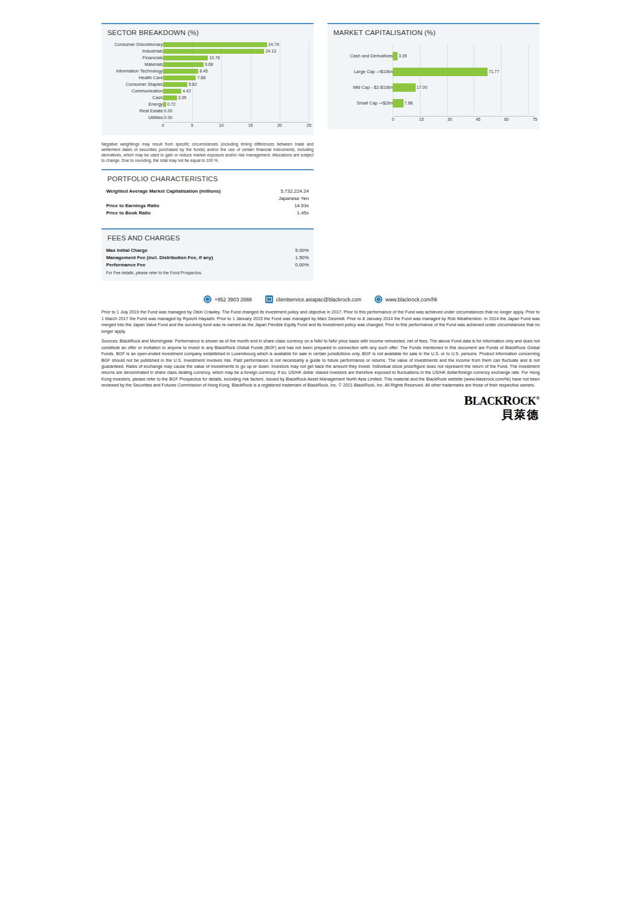SECTOR BREAKDOWN (%)
| Consumer Discretionary | 24.79 |
| Industrials | 24.13 |
| Financials | 10.76 |
| Materials | 9.68 |
| Information Technology | 8.45 |
| Health Care | 7.88 |
| Consumer Staples | 5.82 |
| Communication | 4.42 |
| Cash | 3.35 |
| Energy | 0.72 |
| Real Estate | 0.00 |
| Utilities | 0.00 |
0 5 10 15 20 25
Negative weightings may result from specific circumstances (including timing differences between trade and settlement dates of securities purchased by the funds) and/or the use of certain financial instruments, including derivatives, which may be used to gain or reduce market exposure and/or risk management. Allocations are subject to change. Due to rounding, the total may not be equal to 100 %.
PORTFOLIO CHARACTERISTICS
| Weighted Average Market Capitalisation (millions) | 5,732,224.24 |
| | Japanese Yen |
| Price to Earnings Ratio | 14.53x |
| Price to Book Ratio | 1.45x |
FEES AND CHARGES
| Max Initial Charge | 5.00% |
| Management Fee (incl. Distribution Fee, if any) | 1.50% |
| Performance Fee | 0.00% |
For Fee details, please refer to the Fund Prospectus.
MARKET CAPITALISATION (%)
| Cash and Derivatives | 3.35 |
| Large Cap ->$10bn | 71.77 |
| Mid Cap - $2-$10bn | 17.00 |
| Small Cap -<$2bn | 7.88 |
0 15 30 45 60 75
+852 3903 2688
clientservice.asiapac@blackrock.com
www.blackrock.com/hk
Prior to 1 July 2019 the Fund was managed by Oisin Crawley. The Fund changed its investment policy and objective in 2017. Prior to this performance of the Fund was achieved under circumstances that no longer apply. Prior to 1 March 2017 the Fund was managed by Ryoichi Hayashi. Prior to 1 January 2015 the Fund was managed by Marc Desmidt. Prior to 8 January 2014 the Fund was managed by Rob Weatherston. In 2014 the Japan Fund was merged into the Japan Value Fund and the surviving fund was re-named as the Japan Flexible Equity Fund and its investment policy was changed. Prior to this performance of the Fund was achieved under circumstances that no longer apply.
Sources: BlackRock and Morningstar. Performance is shown as of the month end in share class currency on a NAV to NAV price basis with income reinvested, net of fees. The above Fund data is for information only and does not constitute an offer or invitation to anyone to invest in any BlackRock Global Funds (BGF) and has not been prepared in connection with any such offer. The Funds mentioned in this document are Funds of BlackRock Global Funds. BGF is an open-ended investment company established in Luxembourg which is available for sale in certain jurisdictions only. BGF is not available for sale in the U.S. or to U.S. persons. Product information concerning BGF should not be published in the U.S. Investment involves risk. Past performance is not necessarily a guide to future performance or returns. The value of investments and the income from them can fluctuate and is not guaranteed. Rates of exchange may cause the value of investments to go up or down. Investors may not get back the amount they invest. Individual stock price/figure does not represent the return of the Fund. The investment returns are denominated in share class dealing currency, which may be a foreign currency. If so, US/HK dollar -based investors are therefore exposed to fluctuations in the US/HK dollar/foreign currency exchange rate. For Hong Kong investors, please refer to the BGF Prospectus for details, including risk factors. Issued by BlackRock Asset Management North Asia Limited. This material and the BlackRock website (www.blackrock.com/hk) have not been reviewed by the Securities and Futures Commission of Hong Kong. BlackRock is a registered trademark of BlackRock, Inc. © 2021 BlackRock, Inc. All Rights Reserved. All other trademarks are those of their respective owners.
BLACKROCK®
貝萊德